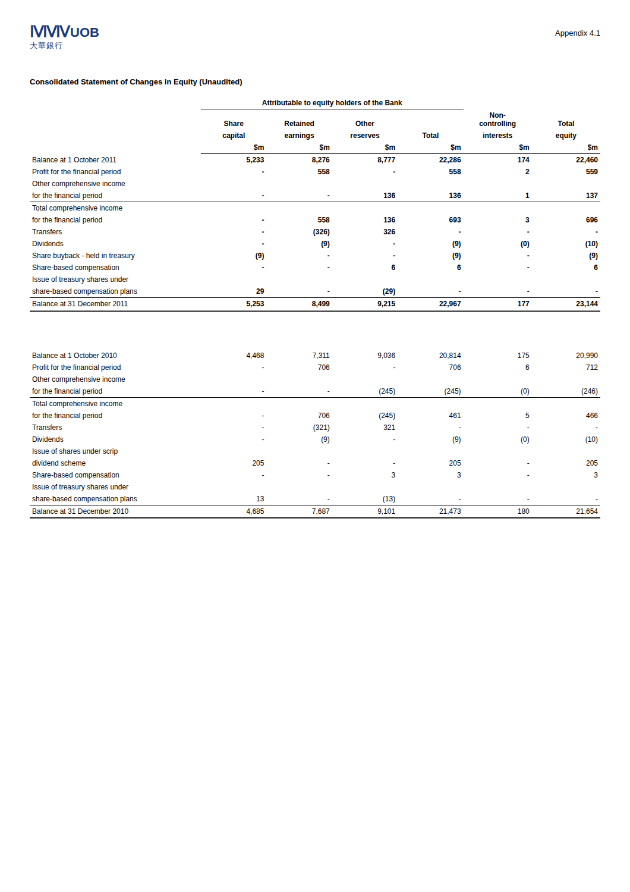ⅣⅣⅣ UOB
大華銀行
Appendix 4.1
Consolidated Statement of Changes in Equity (Unaudited)
| | Attributable to equity holders of the Bank | | |
| | Share | Retained | Other | | Non- controlling | Total |
| | capital | earnings | reserves | Total | interests | equity |
| | $m | $m | $m | $m | $m | $m |
| Balance at 1 October 2011 | 5,233 | 8,276 | 8,777 | 22,286 | 174 | 22,460 |
| Profit for the financial period | - | 558 | - | 558 | 2 | 559 |
| Other comprehensive income | | | | | | |
| for the financial period | - | - | 136 | 136 | 1 | 137 |
| Total comprehensive income | | | | | | |
| for the financial period | - | 558 | 136 | 693 | 3 | 696 |
| Transfers | - | (326) | 326 | - | - | - |
| Dividends | - | (9) | - | (9) | (0) | (10) |
| Share buyback - held in treasury | (9) | - | - | (9) | - | (9) |
| Share-based compensation | - | - | 6 | 6 | - | 6 |
| Issue of treasury shares under | | | | | | |
| share-based compensation plans | 29 | - | (29) | - | - | - |
| Balance at 31 December 2011 | 5,253 | 8,499 | 9,215 | 22,967 | 177 | 23,144 |
| Balance at 1 October 2010 | 4,468 | 7,311 | 9,036 | 20,814 | 175 | 20,990 |
| Profit for the financial period | - | 706 | - | 706 | 6 | 712 |
| Other comprehensive income | | | | | | |
| for the financial period | - | - | (245) | (245) | (0) | (246) |
| Total comprehensive income | | | | | | |
| for the financial period | - | 706 | (245) | 461 | 5 | 466 |
| Transfers | - | (321) | 321 | - | - | - |
| Dividends | - | (9) | - | (9) | (0) | (10) |
| Issue of shares under scrip | | | | | | |
| dividend scheme | 205 | - | - | 205 | - | 205 |
| Share-based compensation | - | - | 3 | 3 | - | 3 |
| Issue of treasury shares under | | | | | | |
| share-based compensation plans | 13 | - | (13) | - | - | - |
| Balance at 31 December 2010 | 4,685 | 7,687 | 9,101 | 21,473 | 180 | 21,654 |